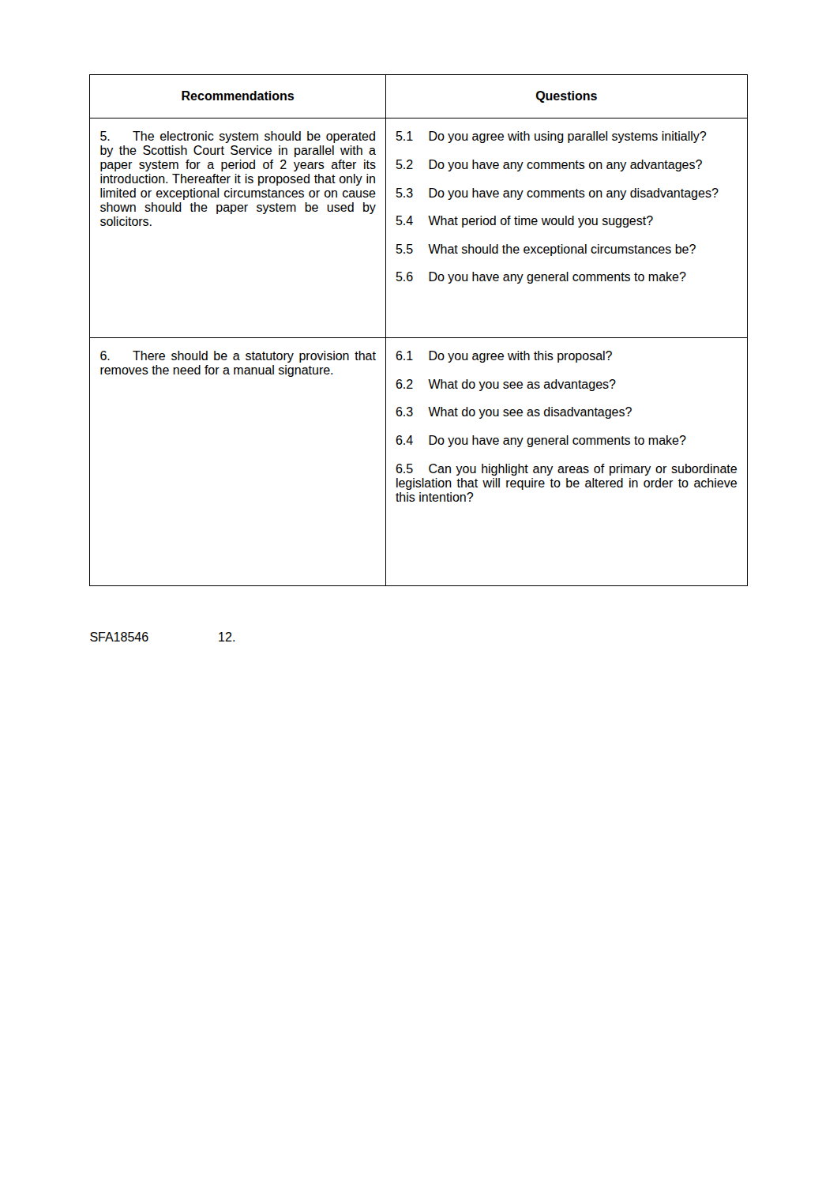| Recommendations | Questions |
| --- | --- |
| 5. The electronic system should be operated by the Scottish Court Service in parallel with a paper system for a period of 2 years after its introduction. Thereafter it is proposed that only in limited or exceptional circumstances or on cause shown should the paper system be used by solicitors. | 5.1 Do you agree with using parallel systems initially? 5.2 Do you have any comments on any advantages? 5.3 Do you have any comments on any disadvantages? 5.4 What period of time would you suggest? 5.5 What should the exceptional circumstances be? 5.6 Do you have any general comments to make? |
| 6. There should be a statutory provision that removes the need for a manual signature. | 6.1 Do you agree with this proposal? 6.2 What do you see as advantages? 6.3 What do you see as disadvantages? 6.4 Do you have any general comments to make? 6.5 Can you highlight any areas of primary or subordinate legislation that will require to be altered in order to achieve this intention? |
SFA18546 12.